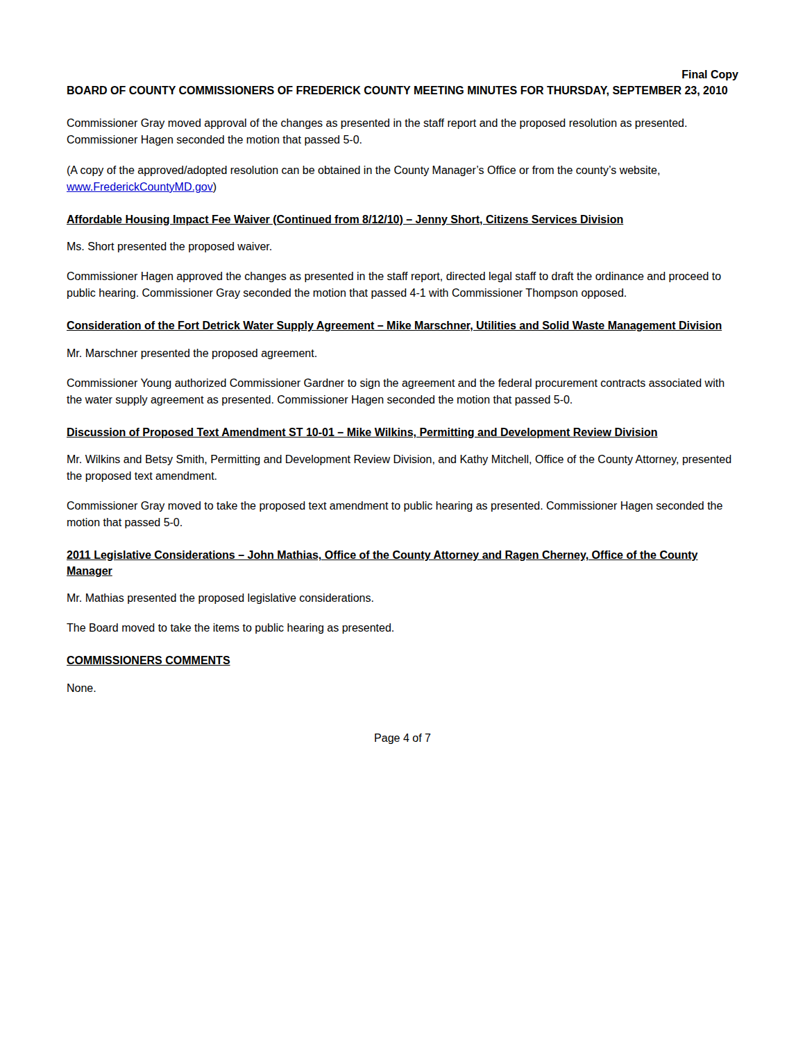Final Copy
BOARD OF COUNTY COMMISSIONERS OF FREDERICK COUNTY MEETING MINUTES FOR THURSDAY, SEPTEMBER 23, 2010
Commissioner Gray moved approval of the changes as presented in the staff report and the proposed resolution as presented. Commissioner Hagen seconded the motion that passed 5-0.
(A copy of the approved/adopted resolution can be obtained in the County Manager’s Office or from the county’s website, www.FrederickCountyMD.gov)
Affordable Housing Impact Fee Waiver (Continued from 8/12/10) – Jenny Short, Citizens Services Division
Ms. Short presented the proposed waiver.
Commissioner Hagen approved the changes as presented in the staff report, directed legal staff to draft the ordinance and proceed to public hearing. Commissioner Gray seconded the motion that passed 4-1 with Commissioner Thompson opposed.
Consideration of the Fort Detrick Water Supply Agreement – Mike Marschner, Utilities and Solid Waste Management Division
Mr. Marschner presented the proposed agreement.
Commissioner Young authorized Commissioner Gardner to sign the agreement and the federal procurement contracts associated with the water supply agreement as presented. Commissioner Hagen seconded the motion that passed 5-0.
Discussion of Proposed Text Amendment ST 10-01 – Mike Wilkins, Permitting and Development Review Division
Mr. Wilkins and Betsy Smith, Permitting and Development Review Division, and Kathy Mitchell, Office of the County Attorney, presented the proposed text amendment.
Commissioner Gray moved to take the proposed text amendment to public hearing as presented. Commissioner Hagen seconded the motion that passed 5-0.
2011 Legislative Considerations – John Mathias, Office of the County Attorney and Ragen Cherney, Office of the County Manager
Mr. Mathias presented the proposed legislative considerations.
The Board moved to take the items to public hearing as presented.
COMMISSIONERS COMMENTS
None.
Page 4 of 7